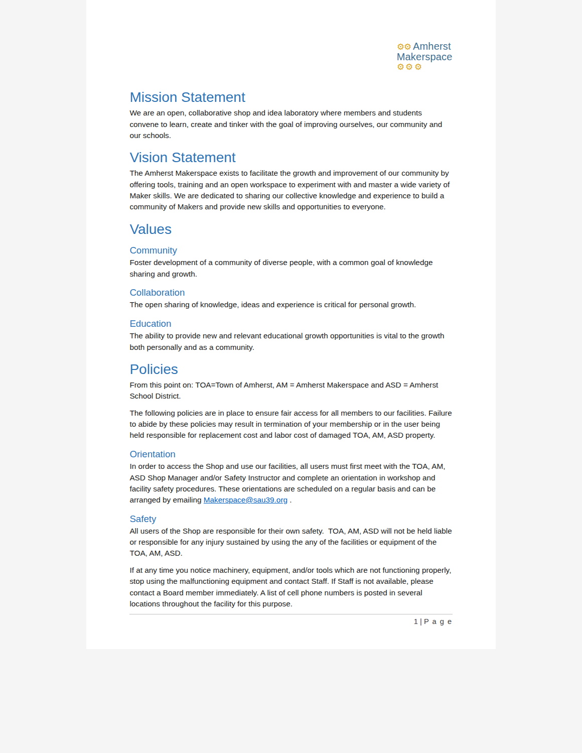⚙⚙ AmherstMakerspace
⚙ ⚙ ⚙
Mission Statement
We are an open, collaborative shop and idea laboratory where members and students convene to learn, create and tinker with the goal of improving ourselves, our community and our schools.
Vision Statement
The Amherst Makerspace exists to facilitate the growth and improvement of our community by offering tools, training and an open workspace to experiment with and master a wide variety of Maker skills. We are dedicated to sharing our collective knowledge and experience to build a community of Makers and provide new skills and opportunities to everyone.
Values
Community
Foster development of a community of diverse people, with a common goal of knowledge sharing and growth.
Collaboration
The open sharing of knowledge, ideas and experience is critical for personal growth.
Education
The ability to provide new and relevant educational growth opportunities is vital to the growth both personally and as a community.
Policies
From this point on: TOA=Town of Amherst, AM = Amherst Makerspace and ASD = Amherst School District.
The following policies are in place to ensure fair access for all members to our facilities. Failure to abide by these policies may result in termination of your membership or in the user being held responsible for replacement cost and labor cost of damaged TOA, AM, ASD property.
Orientation
In order to access the Shop and use our facilities, all users must first meet with the TOA, AM, ASD Shop Manager and/or Safety Instructor and complete an orientation in workshop and facility safety procedures. These orientations are scheduled on a regular basis and can be arranged by emailing Makerspace@sau39.org .
Safety
All users of the Shop are responsible for their own safety. TOA, AM, ASD will not be held liable or responsible for any injury sustained by using the any of the facilities or equipment of the TOA, AM, ASD.
If at any time you notice machinery, equipment, and/or tools which are not functioning properly, stop using the malfunctioning equipment and contact Staff. If Staff is not available, please contact a Board member immediately. A list of cell phone numbers is posted in several locations throughout the facility for this purpose.
1 | P a g e